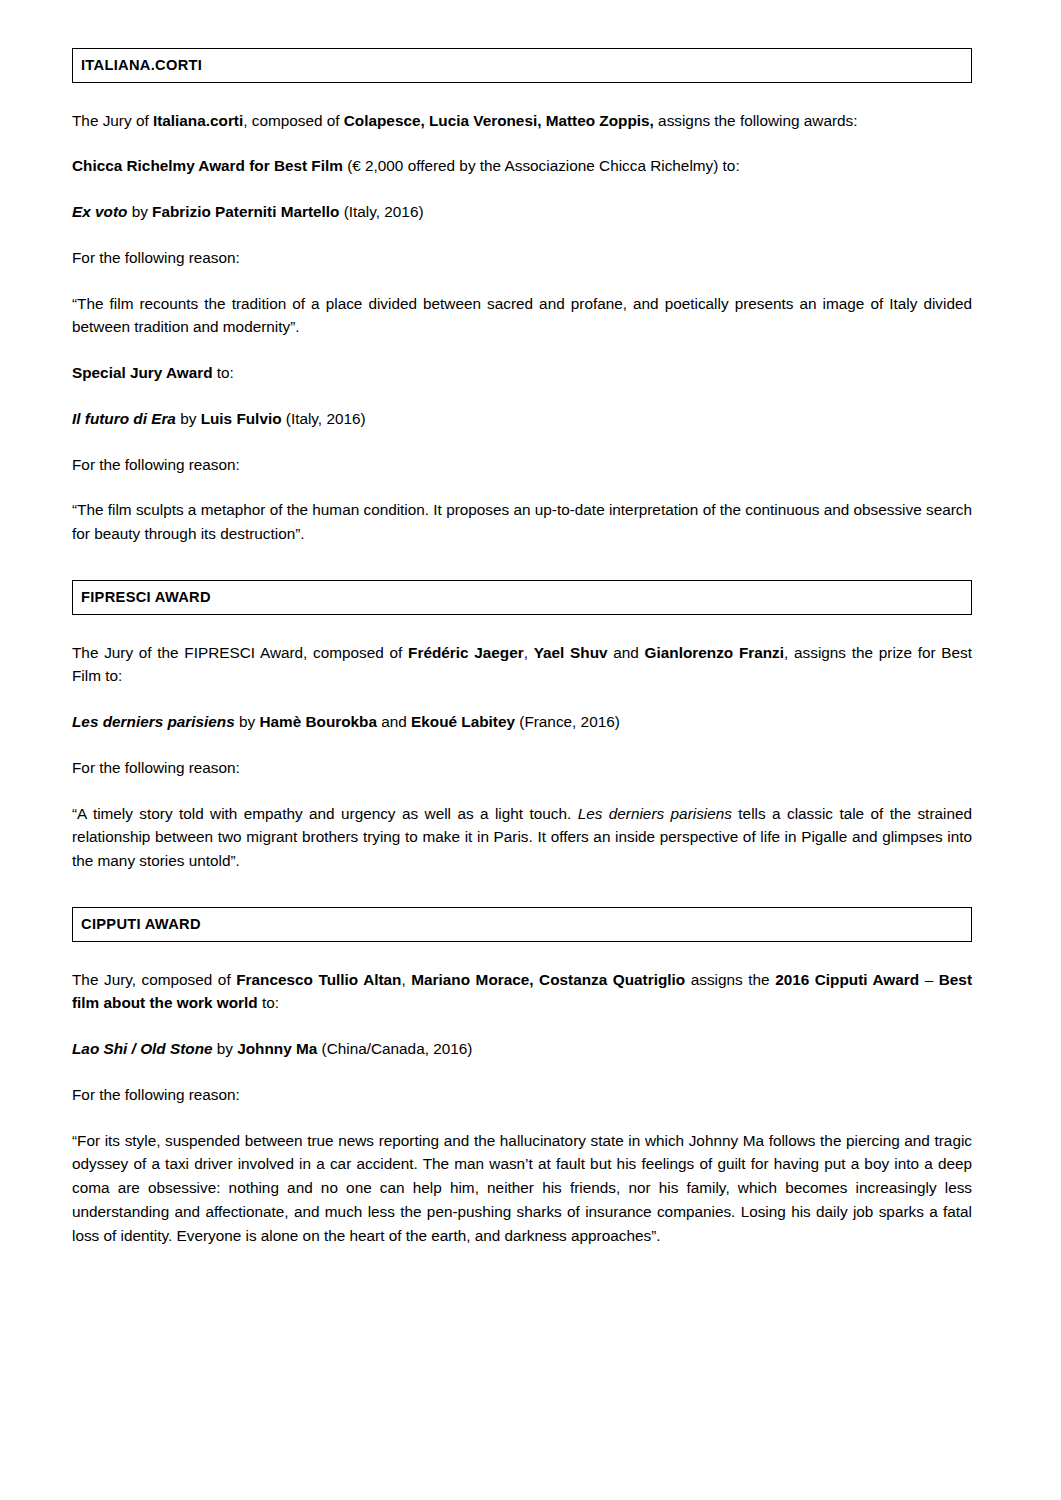ITALIANA.CORTI
The Jury of Italiana.corti, composed of Colapesce, Lucia Veronesi, Matteo Zoppis, assigns the following awards:
Chicca Richelmy Award for Best Film (€ 2,000 offered by the Associazione Chicca Richelmy) to:
Ex voto by Fabrizio Paterniti Martello (Italy, 2016)
For the following reason:
“The film recounts the tradition of a place divided between sacred and profane, and poetically presents an image of Italy divided between tradition and modernity”.
Special Jury Award to:
Il futuro di Era by Luis Fulvio (Italy, 2016)
For the following reason:
“The film sculpts a metaphor of the human condition. It proposes an up-to-date interpretation of the continuous and obsessive search for beauty through its destruction”.
FIPRESCI AWARD
The Jury of the FIPRESCI Award, composed of Frédéric Jaeger, Yael Shuv and Gianlorenzo Franzi, assigns the prize for Best Film to:
Les derniers parisiens by Hamè Bourokba and Ekoué Labitey (France, 2016)
For the following reason:
“A timely story told with empathy and urgency as well as a light touch. Les derniers parisiens tells a classic tale of the strained relationship between two migrant brothers trying to make it in Paris. It offers an inside perspective of life in Pigalle and glimpses into the many stories untold”.
CIPPUTI AWARD
The Jury, composed of Francesco Tullio Altan, Mariano Morace, Costanza Quatriglio assigns the 2016 Cipputi Award – Best film about the work world to:
Lao Shi / Old Stone by Johnny Ma (China/Canada, 2016)
For the following reason:
“For its style, suspended between true news reporting and the hallucinatory state in which Johnny Ma follows the piercing and tragic odyssey of a taxi driver involved in a car accident. The man wasn’t at fault but his feelings of guilt for having put a boy into a deep coma are obsessive: nothing and no one can help him, neither his friends, nor his family, which becomes increasingly less understanding and affectionate, and much less the pen-pushing sharks of insurance companies. Losing his daily job sparks a fatal loss of identity. Everyone is alone on the heart of the earth, and darkness approaches”.